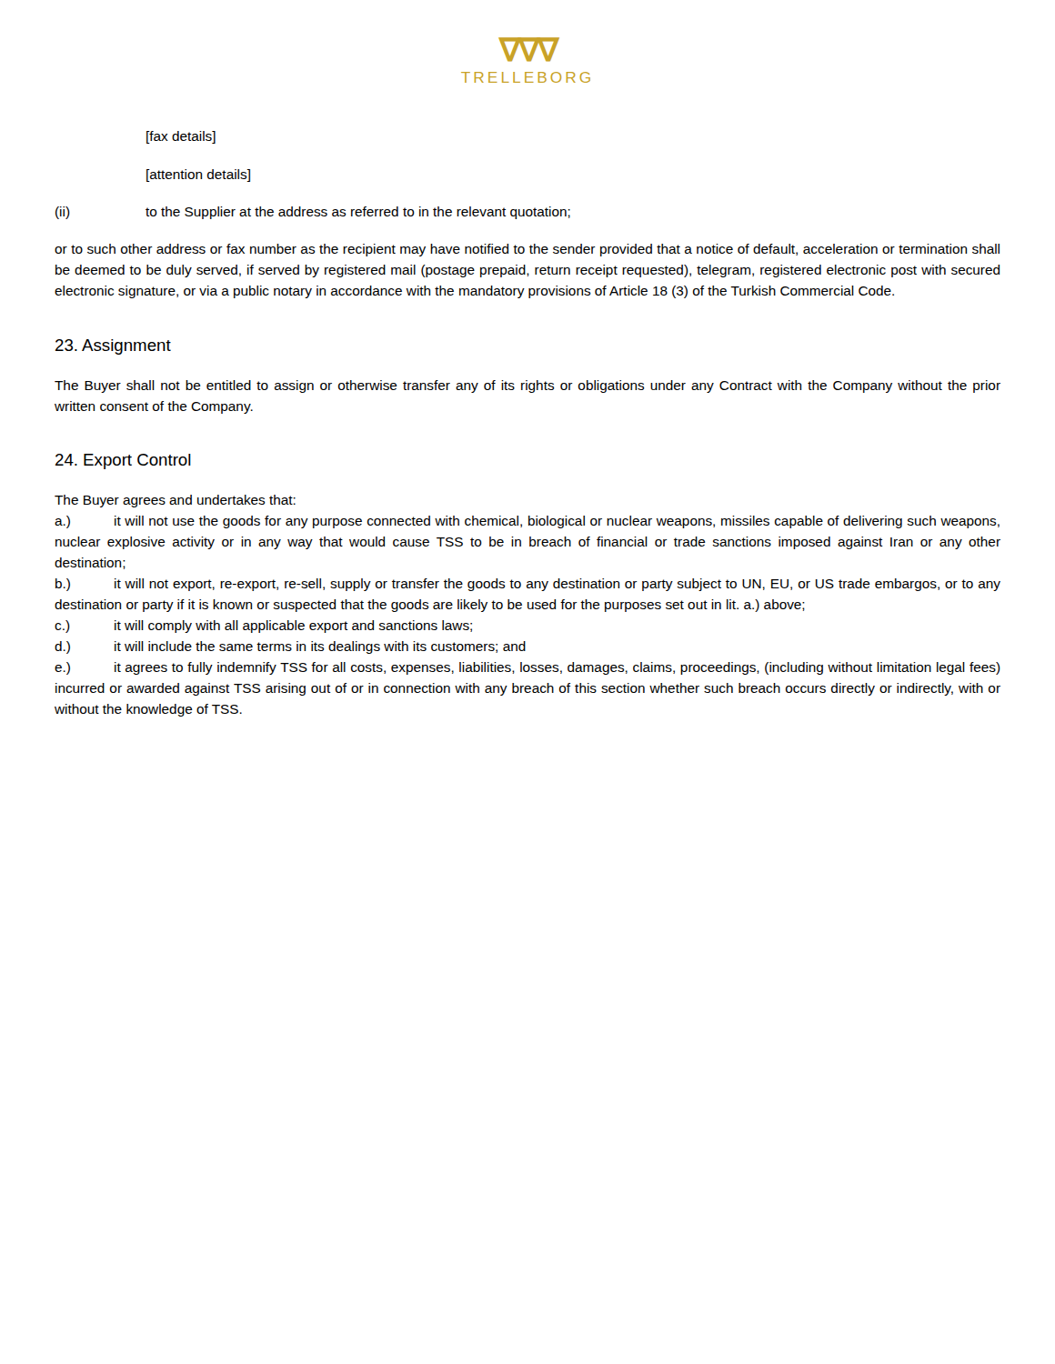∇∇∇
TRELLEBORG
[fax details]
[attention details]
(ii) to the Supplier at the address as referred to in the relevant quotation;
or to such other address or fax number as the recipient may have notified to the sender provided that a notice of default, acceleration or termination shall be deemed to be duly served, if served by registered mail (postage prepaid, return receipt requested), telegram, registered electronic post with secured electronic signature, or via a public notary in accordance with the mandatory provisions of Article 18 (3) of the Turkish Commercial Code.
23. Assignment
The Buyer shall not be entitled to assign or otherwise transfer any of its rights or obligations under any Contract with the Company without the prior written consent of the Company.
24. Export Control
The Buyer agrees and undertakes that:
a.) it will not use the goods for any purpose connected with chemical, biological or nuclear weapons, missiles capable of delivering such weapons, nuclear explosive activity or in any way that would cause TSS to be in breach of financial or trade sanctions imposed against Iran or any other destination;
b.) it will not export, re-export, re-sell, supply or transfer the goods to any destination or party subject to UN, EU, or US trade embargos, or to any destination or party if it is known or suspected that the goods are likely to be used for the purposes set out in lit. a.) above;
c.) it will comply with all applicable export and sanctions laws;
d.) it will include the same terms in its dealings with its customers; and
e.) it agrees to fully indemnify TSS for all costs, expenses, liabilities, losses, damages, claims, proceedings, (including without limitation legal fees) incurred or awarded against TSS arising out of or in connection with any breach of this section whether such breach occurs directly or indirectly, with or without the knowledge of TSS.